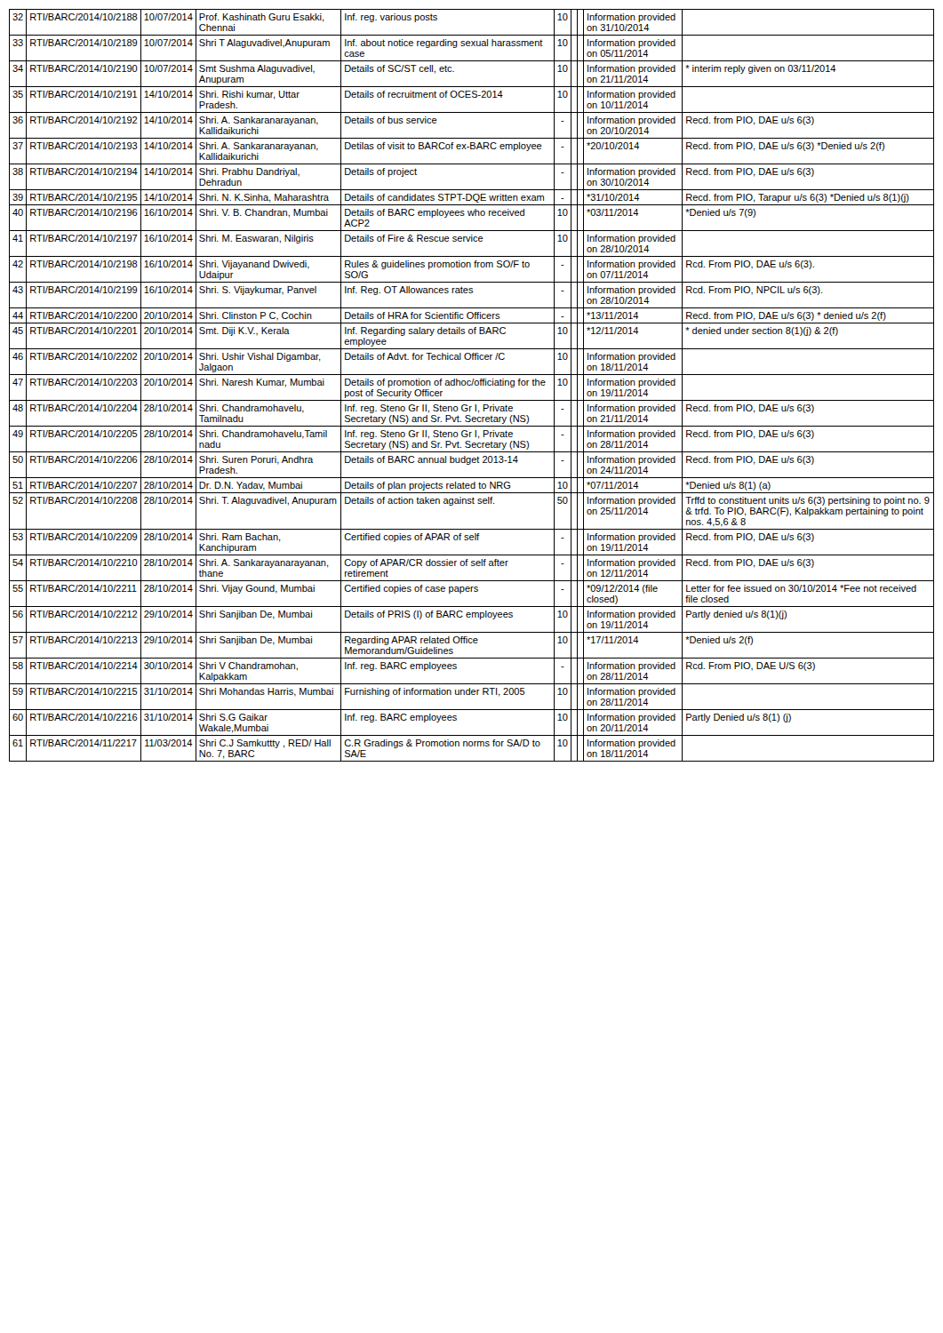| 32 | RTI/BARC/2014/10/2188 | 10/07/2014 | Prof. Kashinath Guru Esakki, Chennai | Inf. reg. various posts | 10 | | | Information provided on 31/10/2014 | |
| 33 | RTI/BARC/2014/10/2189 | 10/07/2014 | Shri T Alaguvadivel,Anupuram | Inf. about notice regarding sexual harassment case | 10 | | | Information provided on 05/11/2014 | |
| 34 | RTI/BARC/2014/10/2190 | 10/07/2014 | Smt Sushma Alaguvadivel, Anupuram | Details of SC/ST cell, etc. | 10 | | | Information provided on 21/11/2014 | * interim reply given on 03/11/2014 |
| 35 | RTI/BARC/2014/10/2191 | 14/10/2014 | Shri. Rishi kumar, Uttar Pradesh. | Details of recruitment of OCES-2014 | 10 | | | Information provided on 10/11/2014 | |
| 36 | RTI/BARC/2014/10/2192 | 14/10/2014 | Shri. A. Sankaranarayanan, Kallidaikurichi | Details of bus service | - | | | Information provided on 20/10/2014 | Recd. from PIO, DAE u/s 6(3) |
| 37 | RTI/BARC/2014/10/2193 | 14/10/2014 | Shri. A. Sankaranarayanan, Kallidaikurichi | Detilas of visit to BARCof ex-BARC employee | - | | | *20/10/2014 | Recd. from PIO, DAE u/s 6(3) *Denied u/s 2(f) |
| 38 | RTI/BARC/2014/10/2194 | 14/10/2014 | Shri. Prabhu Dandriyal, Dehradun | Details of project | - | | | Information provided on 30/10/2014 | Recd. from PIO, DAE u/s 6(3) |
| 39 | RTI/BARC/2014/10/2195 | 14/10/2014 | Shri. N. K.Sinha, Maharashtra | Details of candidates STPT-DQE written exam | - | | | *31/10/2014 | Recd. from PIO, Tarapur u/s 6(3) *Denied u/s 8(1)(j) |
| 40 | RTI/BARC/2014/10/2196 | 16/10/2014 | Shri. V. B. Chandran, Mumbai | Details of BARC employees who received ACP2 | 10 | | | *03/11/2014 | *Denied u/s 7(9) |
| 41 | RTI/BARC/2014/10/2197 | 16/10/2014 | Shri. M. Easwaran, Nilgiris | Details of Fire & Rescue service | 10 | | | Information provided on 28/10/2014 | |
| 42 | RTI/BARC/2014/10/2198 | 16/10/2014 | Shri. Vijayanand Dwivedi, Udaipur | Rules & guidelines promotion from SO/F to SO/G | - | | | Information provided on 07/11/2014 | Rcd. From PIO, DAE u/s 6(3). |
| 43 | RTI/BARC/2014/10/2199 | 16/10/2014 | Shri. S. Vijaykumar, Panvel | Inf. Reg. OT Allowances rates | - | | | Information provided on 28/10/2014 | Rcd. From PIO, NPCIL u/s 6(3). |
| 44 | RTI/BARC/2014/10/2200 | 20/10/2014 | Shri. Clinston P C, Cochin | Details of HRA for Scientific Officers | - | | | *13/11/2014 | Recd. from PIO, DAE u/s 6(3) * denied u/s 2(f) |
| 45 | RTI/BARC/2014/10/2201 | 20/10/2014 | Smt. Diji K.V., Kerala | Inf. Regarding salary details of BARC employee | 10 | | | *12/11/2014 | * denied under section 8(1)(j) & 2(f) |
| 46 | RTI/BARC/2014/10/2202 | 20/10/2014 | Shri. Ushir Vishal Digambar, Jalgaon | Details of Advt. for Techical Officer /C | 10 | | | Information provided on 18/11/2014 | |
| 47 | RTI/BARC/2014/10/2203 | 20/10/2014 | Shri. Naresh Kumar, Mumbai | Details of promotion of adhoc/officiating for the post of Security Officer | 10 | | | Information provided on 19/11/2014 | |
| 48 | RTI/BARC/2014/10/2204 | 28/10/2014 | Shri. Chandramohavelu, Tamilnadu | Inf. reg. Steno Gr II, Steno Gr I, Private Secretary (NS) and Sr. Pvt. Secretary (NS) | - | | | Information provided on 21/11/2014 | Recd. from PIO, DAE u/s 6(3) |
| 49 | RTI/BARC/2014/10/2205 | 28/10/2014 | Shri. Chandramohavelu,Tamil nadu | Inf. reg. Steno Gr II, Steno Gr I, Private Secretary (NS) and Sr. Pvt. Secretary (NS) | - | | | Information provided on 28/11/2014 | Recd. from PIO, DAE u/s 6(3) |
| 50 | RTI/BARC/2014/10/2206 | 28/10/2014 | Shri. Suren Poruri, Andhra Pradesh. | Details of BARC annual budget 2013-14 | - | | | Information provided on 24/11/2014 | Recd. from PIO, DAE u/s 6(3) |
| 51 | RTI/BARC/2014/10/2207 | 28/10/2014 | Dr. D.N. Yadav, Mumbai | Details of plan projects related to NRG | 10 | | | *07/11/2014 | *Denied u/s 8(1) (a) |
| 52 | RTI/BARC/2014/10/2208 | 28/10/2014 | Shri. T. Alaguvadivel, Anupuram | Details of action taken against self. | 50 | | | Information provided on 25/11/2014 | Trffd to constituent units u/s 6(3) pertsining to point no. 9 & trfd. To PIO, BARC(F), Kalpakkam pertaining to point nos. 4,5,6 & 8 |
| 53 | RTI/BARC/2014/10/2209 | 28/10/2014 | Shri. Ram Bachan, Kanchipuram | Certified copies of APAR of self | - | | | Information provided on 19/11/2014 | Recd. from PIO, DAE u/s 6(3) |
| 54 | RTI/BARC/2014/10/2210 | 28/10/2014 | Shri. A. Sankarayanarayanan, thane | Copy of APAR/CR dossier of self after retirement | - | | | Information provided on 12/11/2014 | Recd. from PIO, DAE u/s 6(3) |
| 55 | RTI/BARC/2014/10/2211 | 28/10/2014 | Shri. Vijay Gound, Mumbai | Certified copies of case papers | - | | | *09/12/2014 (file closed) | Letter for fee issued on 30/10/2014 *Fee not received file closed |
| 56 | RTI/BARC/2014/10/2212 | 29/10/2014 | Shri Sanjiban De, Mumbai | Details of PRIS (I) of BARC employees | 10 | | | Information provided on 19/11/2014 | Partly denied u/s 8(1)(j) |
| 57 | RTI/BARC/2014/10/2213 | 29/10/2014 | Shri Sanjiban De, Mumbai | Regarding APAR related Office Memorandum/Guidelines | 10 | | | *17/11/2014 | *Denied u/s 2(f) |
| 58 | RTI/BARC/2014/10/2214 | 30/10/2014 | Shri V Chandramohan, Kalpakkam | Inf. reg. BARC employees | - | | | Information provided on 28/11/2014 | Rcd. From PIO, DAE U/S 6(3) |
| 59 | RTI/BARC/2014/10/2215 | 31/10/2014 | Shri Mohandas Harris, Mumbai | Furnishing of information under RTI, 2005 | 10 | | | Information provided on 28/11/2014 | |
| 60 | RTI/BARC/2014/10/2216 | 31/10/2014 | Shri S.G Gaikar Wakale,Mumbai | Inf. reg. BARC employees | 10 | | | Information provided on 20/11/2014 | Partly Denied u/s 8(1) (j) |
| 61 | RTI/BARC/2014/11/2217 | 11/03/2014 | Shri C.J Samkuttty , RED/ Hall No. 7, BARC | C.R Gradings & Promotion norms for SA/D to SA/E | 10 | | | Information provided on 18/11/2014 | |